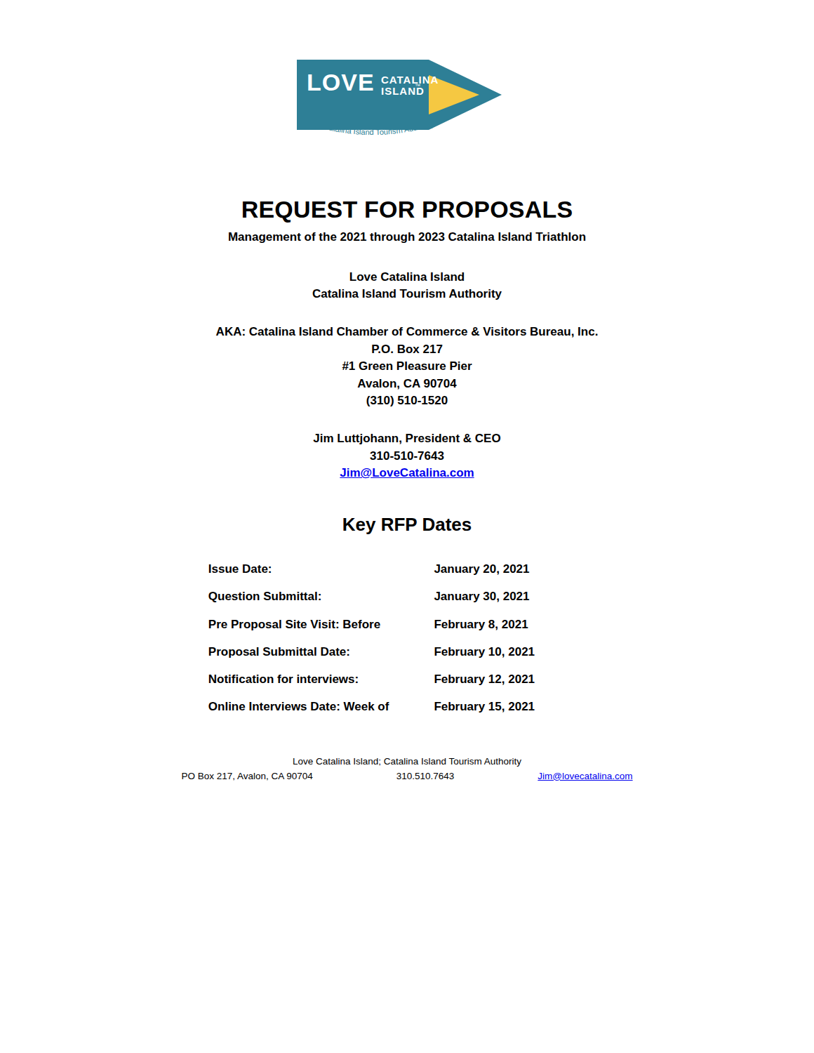LOVE CATALINA ISLAND ™ Catalina Island Tourism Authority
REQUEST FOR PROPOSALS
Management of the 2021 through 2023 Catalina Island Triathlon
Love Catalina Island
Catalina Island Tourism Authority
AKA: Catalina Island Chamber of Commerce & Visitors Bureau, Inc.
P.O. Box 217
#1 Green Pleasure Pier
Avalon, CA 90704
(310) 510-1520
Jim Luttjohann, President & CEO
310-510-7643
Jim@LoveCatalina.com
Key RFP Dates
| Issue Date: | January 20, 2021 |
| Question Submittal: | January 30, 2021 |
| Pre Proposal Site Visit: Before | February 8, 2021 |
| Proposal Submittal Date: | February 10, 2021 |
| Notification for interviews: | February 12, 2021 |
| Online Interviews Date: Week of | February 15, 2021 |
Love Catalina Island; Catalina Island Tourism Authority
PO Box 217, Avalon, CA 90704 310.510.7643 Jim@lovecatalina.com